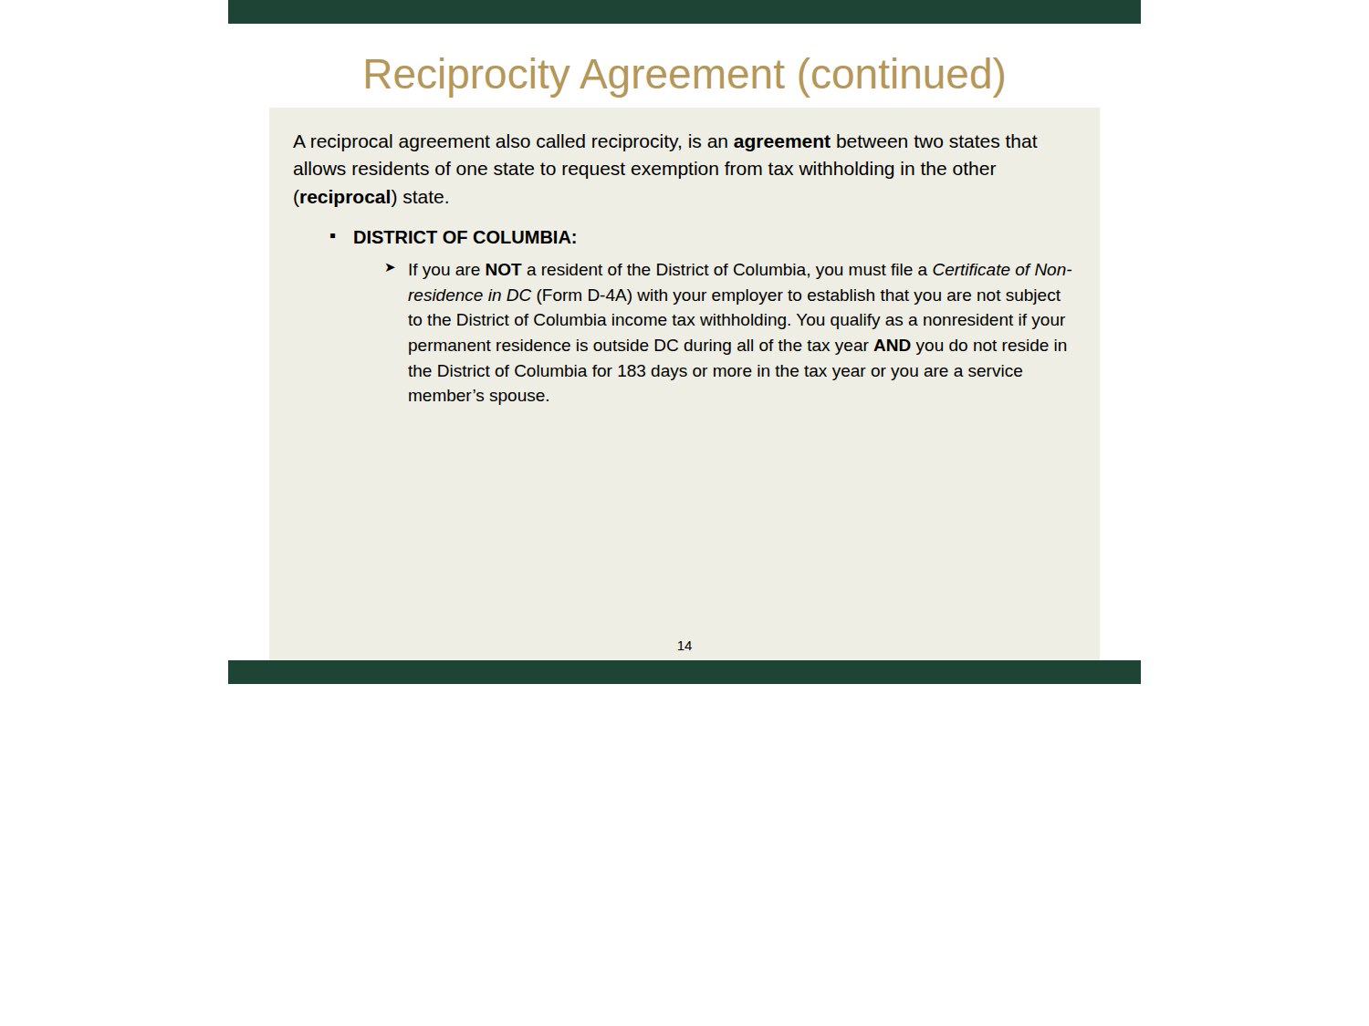Reciprocity Agreement (continued)
A reciprocal agreement also called reciprocity, is an agreement between two states that allows residents of one state to request exemption from tax withholding in the other (reciprocal) state.
DISTRICT OF COLUMBIA:
If you are NOT a resident of the District of Columbia, you must file a Certificate of Non-residence in DC (Form D-4A) with your employer to establish that you are not subject to the District of Columbia income tax withholding. You qualify as a nonresident if your permanent residence is outside DC during all of the tax year AND you do not reside in the District of Columbia for 183 days or more in the tax year or you are a service member’s spouse.
14